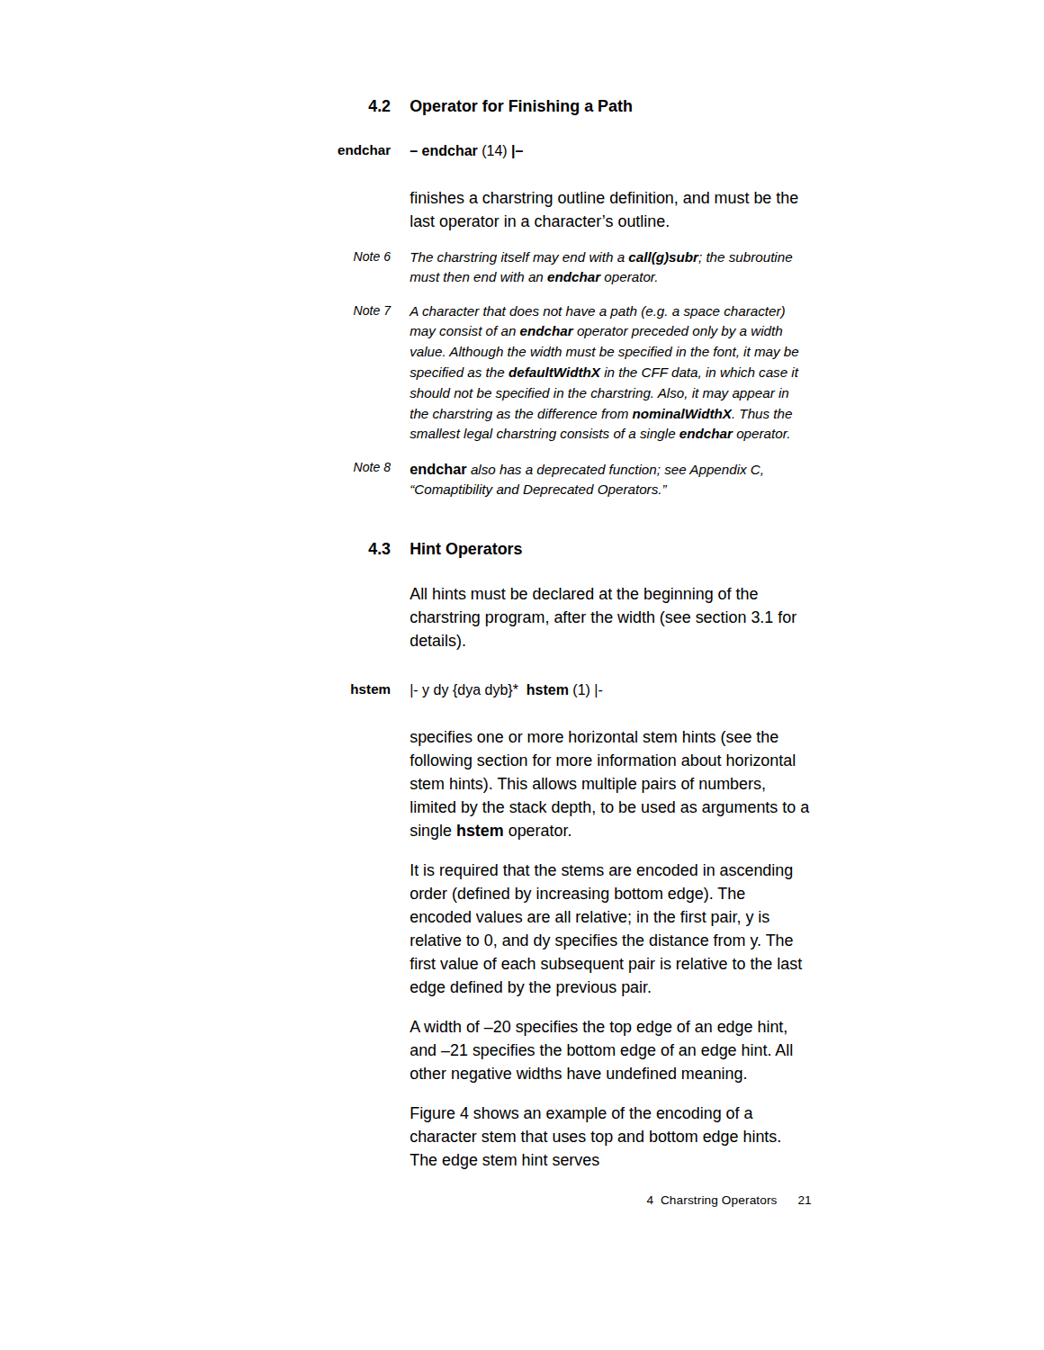4.2
Operator for Finishing a Path
endchar
– endchar (14) |–
finishes a charstring outline definition, and must be the last operator in a character’s outline.
Note 6
The charstring itself may end with a call(g)subr; the subroutine must then end with an endchar operator.
Note 7
A character that does not have a path (e.g. a space character) may consist of an endchar operator preceded only by a width value. Although the width must be specified in the font, it may be specified as the defaultWidthX in the CFF data, in which case it should not be specified in the charstring. Also, it may appear in the charstring as the difference from nominalWidthX. Thus the smallest legal charstring consists of a single endchar operator.
Note 8
endchar also has a deprecated function; see Appendix C, “Comaptibility and Deprecated Operators.”
4.3
Hint Operators
All hints must be declared at the beginning of the charstring program, after the width (see section 3.1 for details).
hstem
|- y dy {dya dyb}* hstem (1) |-
specifies one or more horizontal stem hints (see the following section for more information about horizontal stem hints). This allows multiple pairs of numbers, limited by the stack depth, to be used as arguments to a single hstem operator.
It is required that the stems are encoded in ascending order (defined by increasing bottom edge). The encoded values are all relative; in the first pair, y is relative to 0, and dy specifies the distance from y. The first value of each subsequent pair is relative to the last edge defined by the previous pair.
A width of –20 specifies the top edge of an edge hint, and –21 specifies the bottom edge of an edge hint. All other negative widths have undefined meaning.
Figure 4 shows an example of the encoding of a character stem that uses top and bottom edge hints. The edge stem hint serves
4 Charstring Operators 21